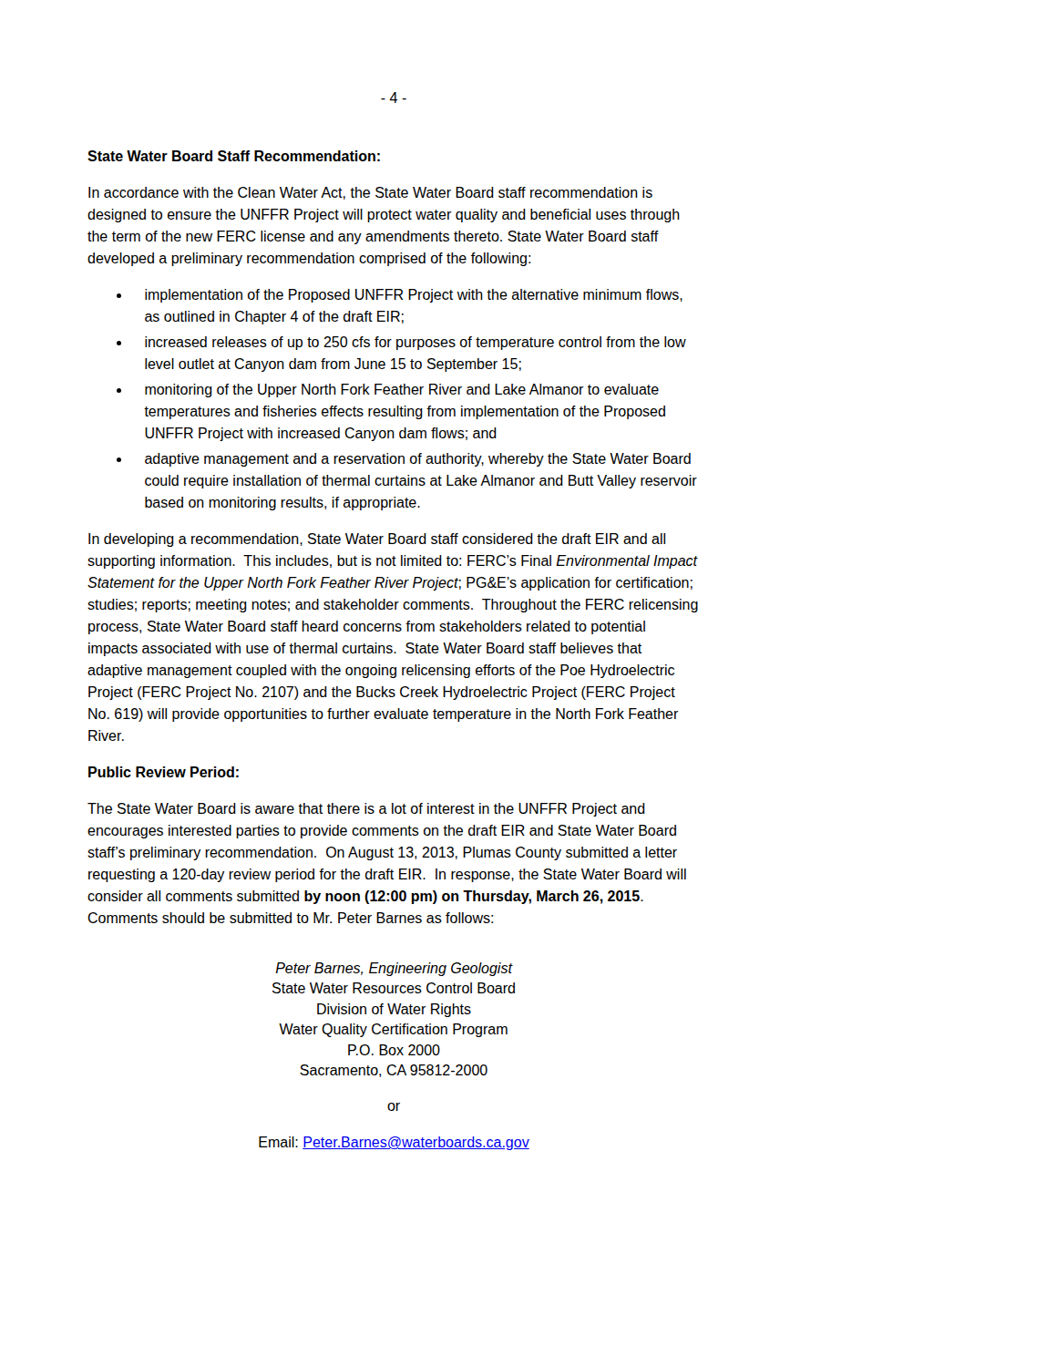- 4 -
State Water Board Staff Recommendation:
In accordance with the Clean Water Act, the State Water Board staff recommendation is designed to ensure the UNFFR Project will protect water quality and beneficial uses through the term of the new FERC license and any amendments thereto. State Water Board staff developed a preliminary recommendation comprised of the following:
implementation of the Proposed UNFFR Project with the alternative minimum flows, as outlined in Chapter 4 of the draft EIR;
increased releases of up to 250 cfs for purposes of temperature control from the low level outlet at Canyon dam from June 15 to September 15;
monitoring of the Upper North Fork Feather River and Lake Almanor to evaluate temperatures and fisheries effects resulting from implementation of the Proposed UNFFR Project with increased Canyon dam flows; and
adaptive management and a reservation of authority, whereby the State Water Board could require installation of thermal curtains at Lake Almanor and Butt Valley reservoir based on monitoring results, if appropriate.
In developing a recommendation, State Water Board staff considered the draft EIR and all supporting information. This includes, but is not limited to: FERC’s Final Environmental Impact Statement for the Upper North Fork Feather River Project; PG&E’s application for certification; studies; reports; meeting notes; and stakeholder comments. Throughout the FERC relicensing process, State Water Board staff heard concerns from stakeholders related to potential impacts associated with use of thermal curtains. State Water Board staff believes that adaptive management coupled with the ongoing relicensing efforts of the Poe Hydroelectric Project (FERC Project No. 2107) and the Bucks Creek Hydroelectric Project (FERC Project No. 619) will provide opportunities to further evaluate temperature in the North Fork Feather River.
Public Review Period:
The State Water Board is aware that there is a lot of interest in the UNFFR Project and encourages interested parties to provide comments on the draft EIR and State Water Board staff’s preliminary recommendation. On August 13, 2013, Plumas County submitted a letter requesting a 120-day review period for the draft EIR. In response, the State Water Board will consider all comments submitted by noon (12:00 pm) on Thursday, March 26, 2015. Comments should be submitted to Mr. Peter Barnes as follows:
Peter Barnes, Engineering Geologist
State Water Resources Control Board
Division of Water Rights
Water Quality Certification Program
P.O. Box 2000
Sacramento, CA 95812-2000
or
Email: Peter.Barnes@waterboards.ca.gov